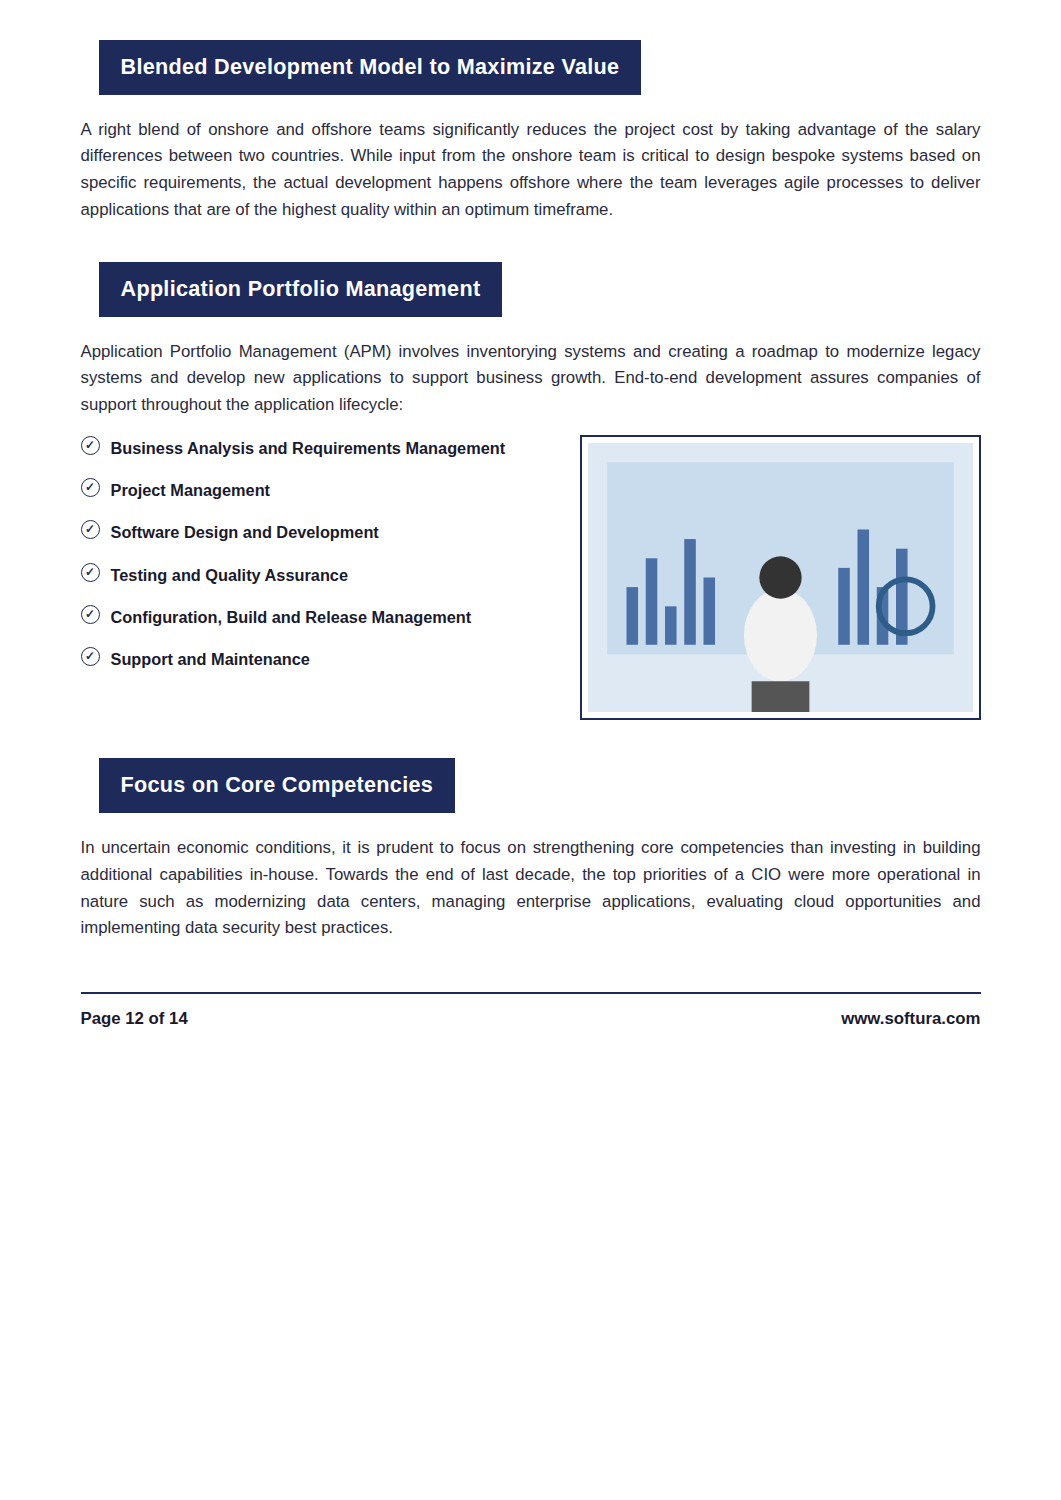Blended Development Model to Maximize Value
A right blend of onshore and offshore teams significantly reduces the project cost by taking advantage of the salary differences between two countries. While input from the onshore team is critical to design bespoke systems based on specific requirements, the actual development happens offshore where the team leverages agile processes to deliver applications that are of the highest quality within an optimum timeframe.
Application Portfolio Management
Application Portfolio Management (APM) involves inventorying systems and creating a roadmap to modernize legacy systems and develop new applications to support business growth. End-to-end development assures companies of support throughout the application lifecycle:
Business Analysis and Requirements Management
Project Management
Software Design and Development
Testing and Quality Assurance
Configuration, Build and Release Management
Support and Maintenance
Focus on Core Competencies
In uncertain economic conditions, it is prudent to focus on strengthening core competencies than investing in building additional capabilities in-house. Towards the end of last decade, the top priorities of a CIO were more operational in nature such as modernizing data centers, managing enterprise applications, evaluating cloud opportunities and implementing data security best practices.
Page 12 of 14 www.softura.com